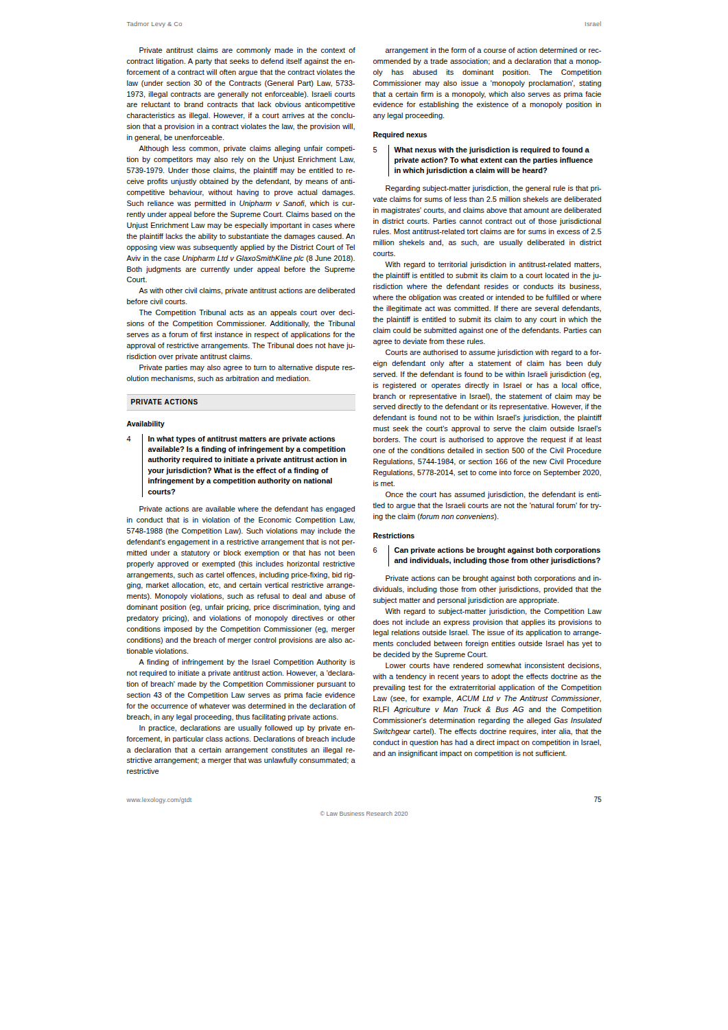Tadmor Levy & Co
Israel
Private antitrust claims are commonly made in the context of contract litigation. A party that seeks to defend itself against the enforcement of a contract will often argue that the contract violates the law (under section 30 of the Contracts (General Part) Law, 5733-1973, illegal contracts are generally not enforceable). Israeli courts are reluctant to brand contracts that lack obvious anticompetitive characteristics as illegal. However, if a court arrives at the conclusion that a provision in a contract violates the law, the provision will, in general, be unenforceable.
Although less common, private claims alleging unfair competition by competitors may also rely on the Unjust Enrichment Law, 5739-1979. Under those claims, the plaintiff may be entitled to receive profits unjustly obtained by the defendant, by means of anticompetitive behaviour, without having to prove actual damages. Such reliance was permitted in Unipharm v Sanofi, which is currently under appeal before the Supreme Court. Claims based on the Unjust Enrichment Law may be especially important in cases where the plaintiff lacks the ability to substantiate the damages caused. An opposing view was subsequently applied by the District Court of Tel Aviv in the case Unipharm Ltd v GlaxoSmithKline plc (8 June 2018). Both judgments are currently under appeal before the Supreme Court.
As with other civil claims, private antitrust actions are deliberated before civil courts.
The Competition Tribunal acts as an appeals court over decisions of the Competition Commissioner. Additionally, the Tribunal serves as a forum of first instance in respect of applications for the approval of restrictive arrangements. The Tribunal does not have jurisdiction over private antitrust claims.
Private parties may also agree to turn to alternative dispute resolution mechanisms, such as arbitration and mediation.
Private actions
Availability
4
In what types of antitrust matters are private actions available? Is a finding of infringement by a competition authority required to initiate a private antitrust action in your jurisdiction? What is the effect of a finding of infringement by a competition authority on national courts?
Private actions are available where the defendant has engaged in conduct that is in violation of the Economic Competition Law, 5748-1988 (the Competition Law). Such violations may include the defendant's engagement in a restrictive arrangement that is not permitted under a statutory or block exemption or that has not been properly approved or exempted (this includes horizontal restrictive arrangements, such as cartel offences, including price-fixing, bid rigging, market allocation, etc, and certain vertical restrictive arrangements). Monopoly violations, such as refusal to deal and abuse of dominant position (eg, unfair pricing, price discrimination, tying and predatory pricing), and violations of monopoly directives or other conditions imposed by the Competition Commissioner (eg, merger conditions) and the breach of merger control provisions are also actionable violations.
A finding of infringement by the Israel Competition Authority is not required to initiate a private antitrust action. However, a 'declaration of breach' made by the Competition Commissioner pursuant to section 43 of the Competition Law serves as prima facie evidence for the occurrence of whatever was determined in the declaration of breach, in any legal proceeding, thus facilitating private actions.
In practice, declarations are usually followed up by private enforcement, in particular class actions. Declarations of breach include a declaration that a certain arrangement constitutes an illegal restrictive arrangement; a merger that was unlawfully consummated; a restrictive
arrangement in the form of a course of action determined or recommended by a trade association; and a declaration that a monopoly has abused its dominant position. The Competition Commissioner may also issue a 'monopoly proclamation', stating that a certain firm is a monopoly, which also serves as prima facie evidence for establishing the existence of a monopoly position in any legal proceeding.
Required nexus
5
What nexus with the jurisdiction is required to found a private action? To what extent can the parties influence in which jurisdiction a claim will be heard?
Regarding subject-matter jurisdiction, the general rule is that private claims for sums of less than 2.5 million shekels are deliberated in magistrates' courts, and claims above that amount are deliberated in district courts. Parties cannot contract out of those jurisdictional rules. Most antitrust-related tort claims are for sums in excess of 2.5 million shekels and, as such, are usually deliberated in district courts.
With regard to territorial jurisdiction in antitrust-related matters, the plaintiff is entitled to submit its claim to a court located in the jurisdiction where the defendant resides or conducts its business, where the obligation was created or intended to be fulfilled or where the illegitimate act was committed. If there are several defendants, the plaintiff is entitled to submit its claim to any court in which the claim could be submitted against one of the defendants. Parties can agree to deviate from these rules.
Courts are authorised to assume jurisdiction with regard to a foreign defendant only after a statement of claim has been duly served. If the defendant is found to be within Israeli jurisdiction (eg, is registered or operates directly in Israel or has a local office, branch or representative in Israel), the statement of claim may be served directly to the defendant or its representative. However, if the defendant is found not to be within Israel's jurisdiction, the plaintiff must seek the court's approval to serve the claim outside Israel's borders. The court is authorised to approve the request if at least one of the conditions detailed in section 500 of the Civil Procedure Regulations, 5744-1984, or section 166 of the new Civil Procedure Regulations, 5778-2014, set to come into force on September 2020, is met.
Once the court has assumed jurisdiction, the defendant is entitled to argue that the Israeli courts are not the 'natural forum' for trying the claim (forum non conveniens).
Restrictions
6
Can private actions be brought against both corporations and individuals, including those from other jurisdictions?
Private actions can be brought against both corporations and individuals, including those from other jurisdictions, provided that the subject matter and personal jurisdiction are appropriate.
With regard to subject-matter jurisdiction, the Competition Law does not include an express provision that applies its provisions to legal relations outside Israel. The issue of its application to arrangements concluded between foreign entities outside Israel has yet to be decided by the Supreme Court.
Lower courts have rendered somewhat inconsistent decisions, with a tendency in recent years to adopt the effects doctrine as the prevailing test for the extraterritorial application of the Competition Law (see, for example, ACUM Ltd v The Antitrust Commissioner, RLFI Agriculture v Man Truck & Bus AG and the Competition Commissioner's determination regarding the alleged Gas Insulated Switchgear cartel). The effects doctrine requires, inter alia, that the conduct in question has had a direct impact on competition in Israel, and an insignificant impact on competition is not sufficient.
www.lexology.com/gtdt
75
© Law Business Research 2020